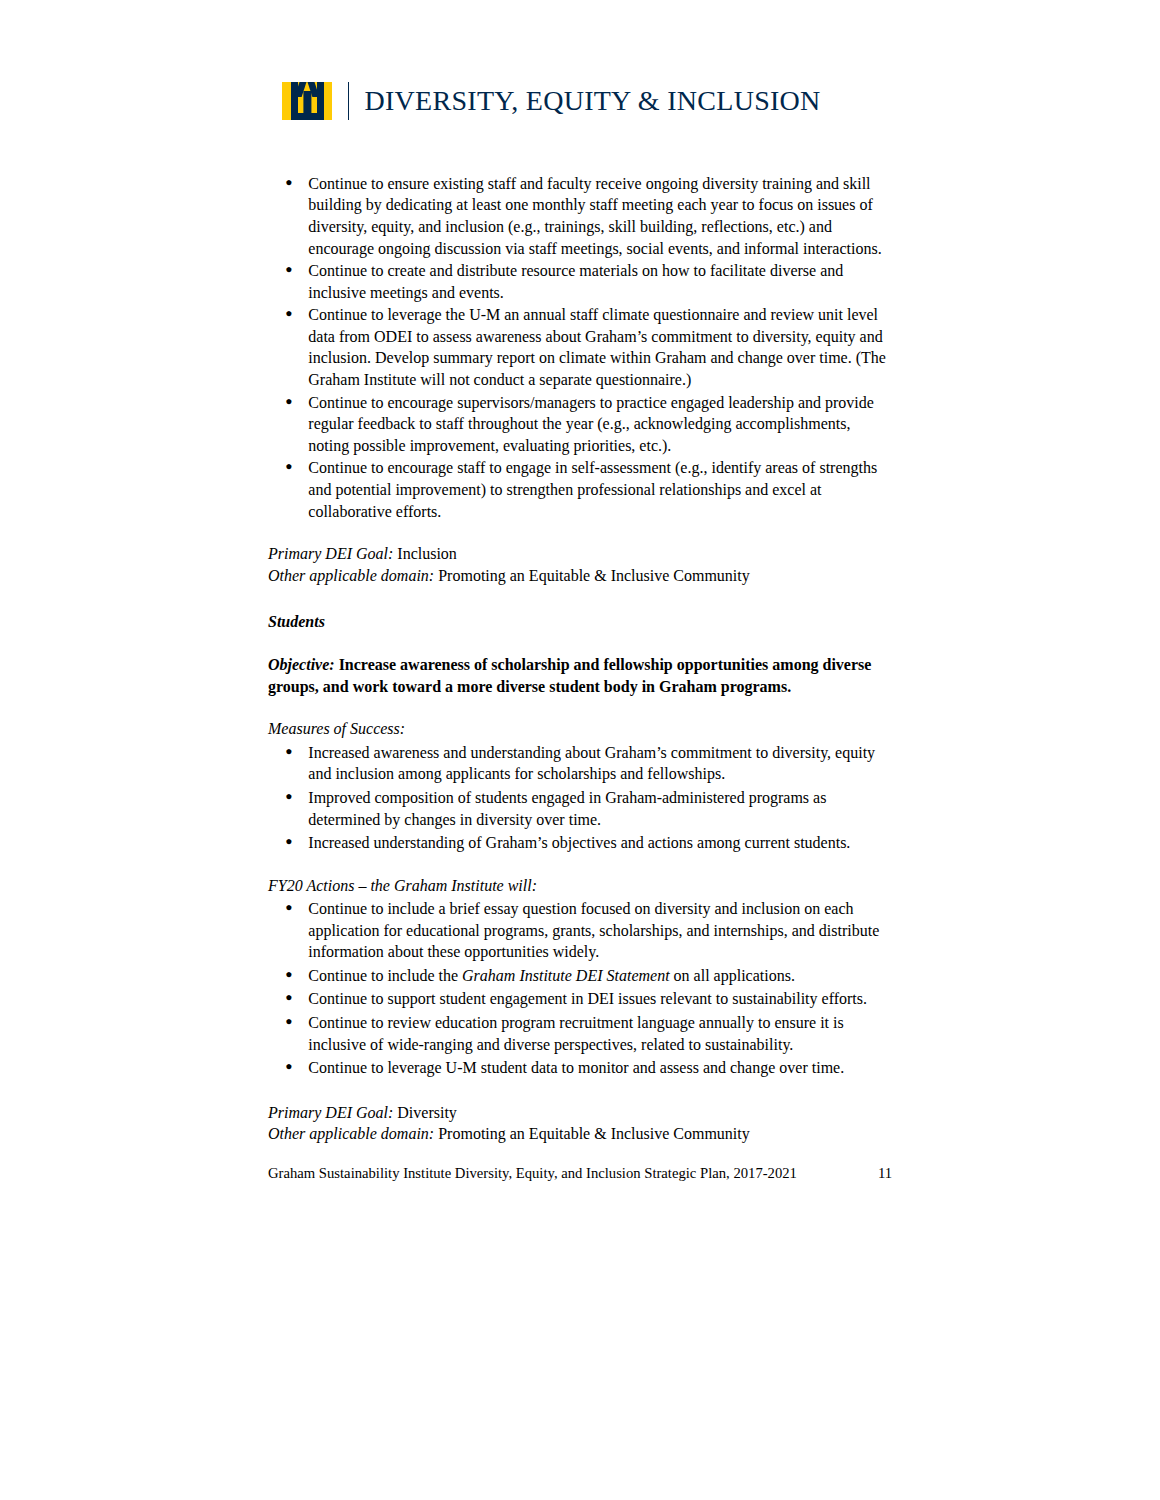DIVERSITY, EQUITY & INCLUSION
Continue to ensure existing staff and faculty receive ongoing diversity training and skill building by dedicating at least one monthly staff meeting each year to focus on issues of diversity, equity, and inclusion (e.g., trainings, skill building, reflections, etc.) and encourage ongoing discussion via staff meetings, social events, and informal interactions.
Continue to create and distribute resource materials on how to facilitate diverse and inclusive meetings and events.
Continue to leverage the U-M an annual staff climate questionnaire and review unit level data from ODEI to assess awareness about Graham’s commitment to diversity, equity and inclusion. Develop summary report on climate within Graham and change over time. (The Graham Institute will not conduct a separate questionnaire.)
Continue to encourage supervisors/managers to practice engaged leadership and provide regular feedback to staff throughout the year (e.g., acknowledging accomplishments, noting possible improvement, evaluating priorities, etc.).
Continue to encourage staff to engage in self-assessment (e.g., identify areas of strengths and potential improvement) to strengthen professional relationships and excel at collaborative efforts.
Primary DEI Goal: Inclusion
Other applicable domain: Promoting an Equitable & Inclusive Community
Students
Objective: Increase awareness of scholarship and fellowship opportunities among diverse groups, and work toward a more diverse student body in Graham programs.
Measures of Success:
Increased awareness and understanding about Graham’s commitment to diversity, equity and inclusion among applicants for scholarships and fellowships.
Improved composition of students engaged in Graham-administered programs as determined by changes in diversity over time.
Increased understanding of Graham’s objectives and actions among current students.
FY20 Actions – the Graham Institute will:
Continue to include a brief essay question focused on diversity and inclusion on each application for educational programs, grants, scholarships, and internships, and distribute information about these opportunities widely.
Continue to include the Graham Institute DEI Statement on all applications.
Continue to support student engagement in DEI issues relevant to sustainability efforts.
Continue to review education program recruitment language annually to ensure it is inclusive of wide-ranging and diverse perspectives, related to sustainability.
Continue to leverage U-M student data to monitor and assess and change over time.
Primary DEI Goal: Diversity
Other applicable domain: Promoting an Equitable & Inclusive Community
Graham Sustainability Institute Diversity, Equity, and Inclusion Strategic Plan, 2017-2021 11